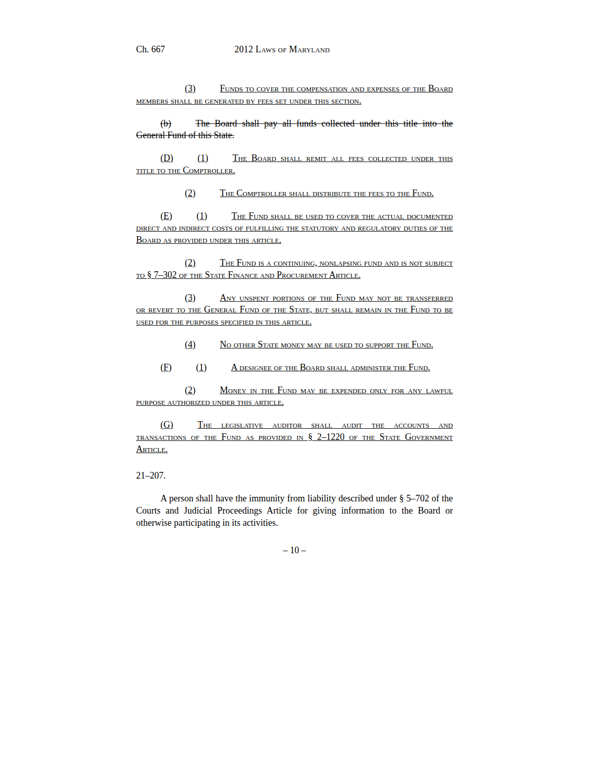Ch. 667
2012 Laws of Maryland
(3) Funds to cover the compensation and expenses of the Board members shall be generated by fees set under this section.
(b) The Board shall pay all funds collected under this title into the General Fund of this State.
(D) (1) The Board shall remit all fees collected under this title to the Comptroller.
(2) The Comptroller shall distribute the fees to the Fund.
(E) (1) The Fund shall be used to cover the actual documented direct and indirect costs of fulfilling the statutory and regulatory duties of the Board as provided under this article.
(2) The Fund is a continuing, nonlapsing fund and is not subject to § 7–302 of the State Finance and Procurement Article.
(3) Any unspent portions of the Fund may not be transferred or revert to the General Fund of the State, but shall remain in the Fund to be used for the purposes specified in this article.
(4) No other State money may be used to support the Fund.
(F) (1) A designee of the Board shall administer the Fund.
(2) Money in the Fund may be expended only for any lawful purpose authorized under this article.
(G) The legislative auditor shall audit the accounts and transactions of the Fund as provided in § 2–1220 of the State Government Article.
21–207.
A person shall have the immunity from liability described under § 5–702 of the Courts and Judicial Proceedings Article for giving information to the Board or otherwise participating in its activities.
– 10 –